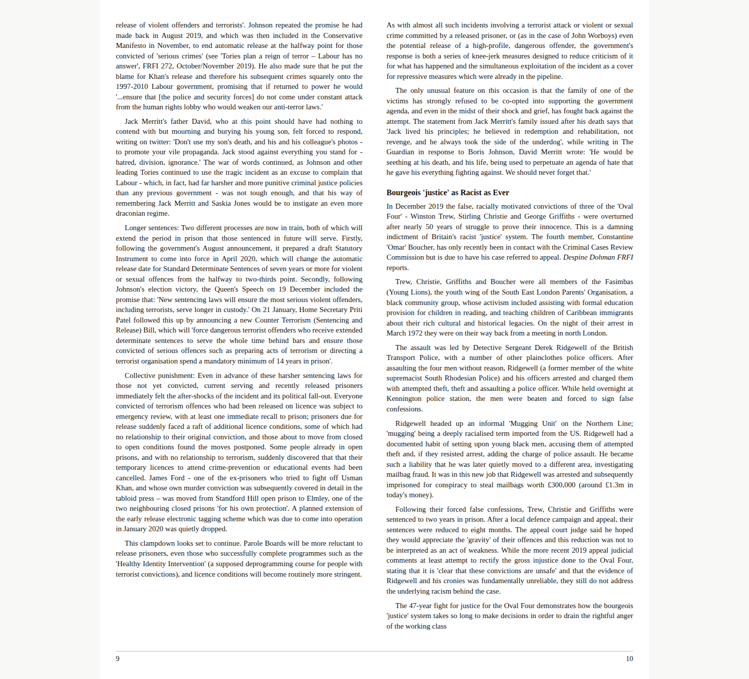release of violent offenders and terrorists'. Johnson repeated the promise he had made back in August 2019, and which was then included in the Conservative Manifesto in November, to end automatic release at the halfway point for those convicted of 'serious crimes' (see 'Tories plan a reign of terror – Labour has no answer', FRFI 272, October/November 2019). He also made sure that he put the blame for Khan's release and therefore his subsequent crimes squarely onto the 1997-2010 Labour government, promising that if returned to power he would '...ensure that [the police and security forces] do not come under constant attack from the human rights lobby who would weaken our anti-terror laws.'
Jack Merritt's father David, who at this point should have had nothing to contend with but mourning and burying his young son, felt forced to respond, writing on twitter: 'Don't use my son's death, and his and his colleague's photos - to promote your vile propaganda. Jack stood against everything you stand for - hatred, division, ignorance.' The war of words continued, as Johnson and other leading Tories continued to use the tragic incident as an excuse to complain that Labour - which, in fact, had far harsher and more punitive criminal justice policies than any previous government - was not tough enough, and that his way of remembering Jack Merritt and Saskia Jones would be to instigate an even more draconian regime.
Longer sentences: Two different processes are now in train, both of which will extend the period in prison that those sentenced in future will serve. Firstly, following the government's August announcement, it prepared a draft Statutory Instrument to come into force in April 2020, which will change the automatic release date for Standard Determinate Sentences of seven years or more for violent or sexual offences from the halfway to two-thirds point. Secondly, following Johnson's election victory, the Queen's Speech on 19 December included the promise that: 'New sentencing laws will ensure the most serious violent offenders, including terrorists, serve longer in custody.' On 21 January, Home Secretary Priti Patel followed this up by announcing a new Counter Terrorism (Sentencing and Release) Bill, which will 'force dangerous terrorist offenders who receive extended determinate sentences to serve the whole time behind bars and ensure those convicted of serious offences such as preparing acts of terrorism or directing a terrorist organisation spend a mandatory minimum of 14 years in prison'.
Collective punishment: Even in advance of these harsher sentencing laws for those not yet convicted, current serving and recently released prisoners immediately felt the after-shocks of the incident and its political fall-out. Everyone convicted of terrorism offences who had been released on licence was subject to emergency review, with at least one immediate recall to prison; prisoners due for release suddenly faced a raft of additional licence conditions, some of which had no relationship to their original conviction, and those about to move from closed to open conditions found the moves postponed. Some people already in open prisons, and with no relationship to terrorism, suddenly discovered that that their temporary licences to attend crime-prevention or educational events had been cancelled. James Ford - one of the ex-prisoners who tried to fight off Usman Khan, and whose own murder conviction was subsequently covered in detail in the tabloid press – was moved from Standford Hill open prison to Elmley, one of the two neighbouring closed prisons 'for his own protection'. A planned extension of the early release electronic tagging scheme which was due to come into operation in January 2020 was quietly dropped.
This clampdown looks set to continue. Parole Boards will be more reluctant to release prisoners, even those who successfully complete programmes such as the 'Healthy Identity Intervention' (a supposed deprogramming course for people with terrorist convictions), and licence conditions will become routinely more stringent.
As with almost all such incidents involving a terrorist attack or violent or sexual crime committed by a released prisoner, or (as in the case of John Worboys) even the potential release of a high-profile, dangerous offender, the government's response is both a series of knee-jerk measures designed to reduce criticism of it for what has happened and the simultaneous exploitation of the incident as a cover for repressive measures which were already in the pipeline.
The only unusual feature on this occasion is that the family of one of the victims has strongly refused to be co-opted into supporting the government agenda, and even in the midst of their shock and grief, has fought back against the attempt. The statement from Jack Merritt's family issued after his death says that 'Jack lived his principles; he believed in redemption and rehabilitation, not revenge, and he always took the side of the underdog', while writing in The Guardian in response to Boris Johnson, David Merritt wrote: 'He would be seething at his death, and his life, being used to perpetuate an agenda of hate that he gave his everything fighting against. We should never forget that.'
Bourgeois 'justice' as Racist as Ever
In December 2019 the false, racially motivated convictions of three of the 'Oval Four' - Winston Trew, Stirling Christie and George Griffiths - were overturned after nearly 50 years of struggle to prove their innocence. This is a damning indictment of Britain's racist 'justice' system. The fourth member, Constantine 'Omar' Boucher, has only recently been in contact with the Criminal Cases Review Commission but is due to have his case referred to appeal. Despine Dohman FRFI reports.
Trew, Christie, Griffiths and Boucher were all members of the Fasimbas (Young Lions), the youth wing of the South East London Parents' Organisation, a black community group, whose activism included assisting with formal education provision for children in reading, and teaching children of Caribbean immigrants about their rich cultural and historical legacies. On the night of their arrest in March 1972 they were on their way back from a meeting in north London.
The assault was led by Detective Sergeant Derek Ridgewell of the British Transport Police, with a number of other plainclothes police officers. After assaulting the four men without reason, Ridgewell (a former member of the white supremacist South Rhodesian Police) and his officers arrested and charged them with attempted theft, theft and assaulting a police officer. While held overnight at Kennington police station, the men were beaten and forced to sign false confessions.
Ridgewell headed up an informal 'Mugging Unit' on the Northern Line; 'mugging' being a deeply racialised term imported from the US. Ridgewell had a documented habit of setting upon young black men, accusing them of attempted theft and, if they resisted arrest, adding the charge of police assault. He became such a liability that he was later quietly moved to a different area, investigating mailbag fraud. It was in this new job that Ridgewell was arrested and subsequently imprisoned for conspiracy to steal mailbags worth £300,000 (around £1.3m in today's money).
Following their forced false confessions, Trew, Christie and Griffiths were sentenced to two years in prison. After a local defence campaign and appeal, their sentences were reduced to eight months. The appeal court judge said he hoped they would appreciate the 'gravity' of their offences and this reduction was not to be interpreted as an act of weakness. While the more recent 2019 appeal judicial comments at least attempt to rectify the gross injustice done to the Oval Four, stating that it is 'clear that these convictions are unsafe' and that the evidence of Ridgewell and his cronies was fundamentally unreliable, they still do not address the underlying racism behind the case.
The 47-year fight for justice for the Oval Four demonstrates how the bourgeois 'justice' system takes so long to make decisions in order to drain the rightful anger of the working class
9 10